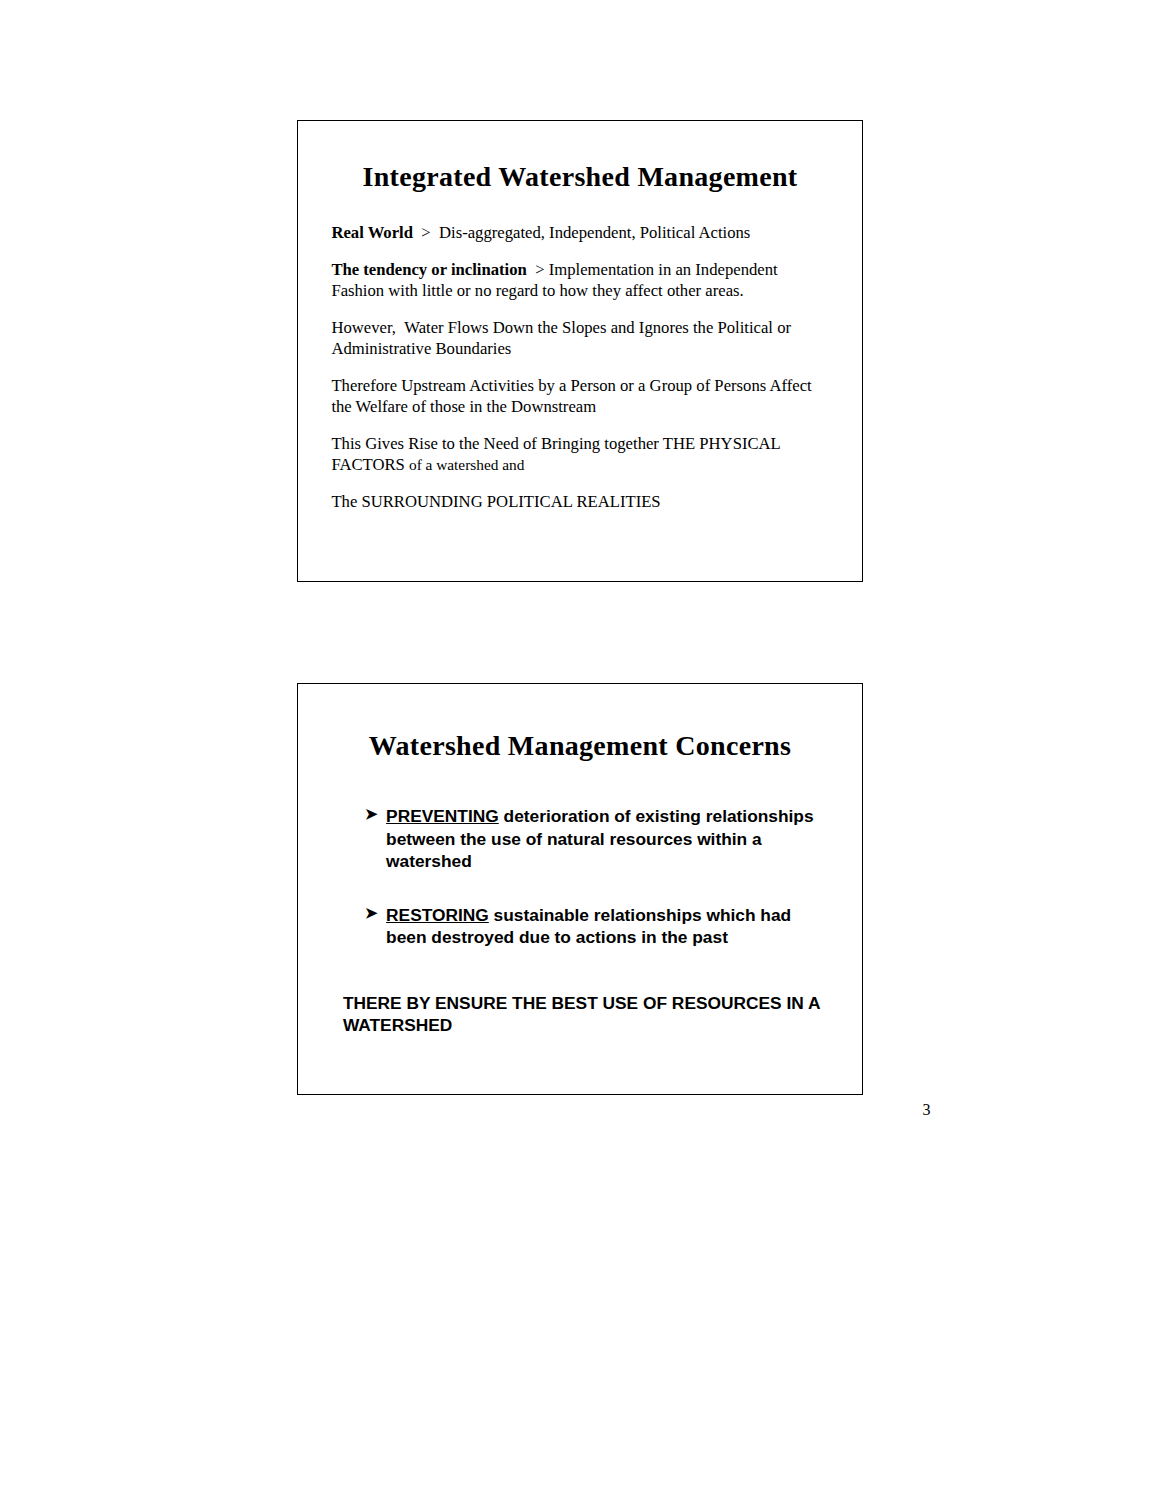Integrated Watershed Management
Real World > Dis-aggregated, Independent, Political Actions
The tendency or inclination > Implementation in an Independent Fashion with little or no regard to how they affect other areas.
However, Water Flows Down the Slopes and Ignores the Political or Administrative Boundaries
Therefore Upstream Activities by a Person or a Group of Persons Affect the Welfare of those in the Downstream
This Gives Rise to the Need of Bringing together THE PHYSICAL FACTORS of a watershed and
The SURROUNDING POLITICAL REALITIES
Watershed Management Concerns
PREVENTING deterioration of existing relationships between the use of natural resources within a watershed
RESTORING sustainable relationships which had been destroyed due to actions in the past
THERE BY ENSURE THE BEST USE OF RESOURCES IN A WATERSHED
3